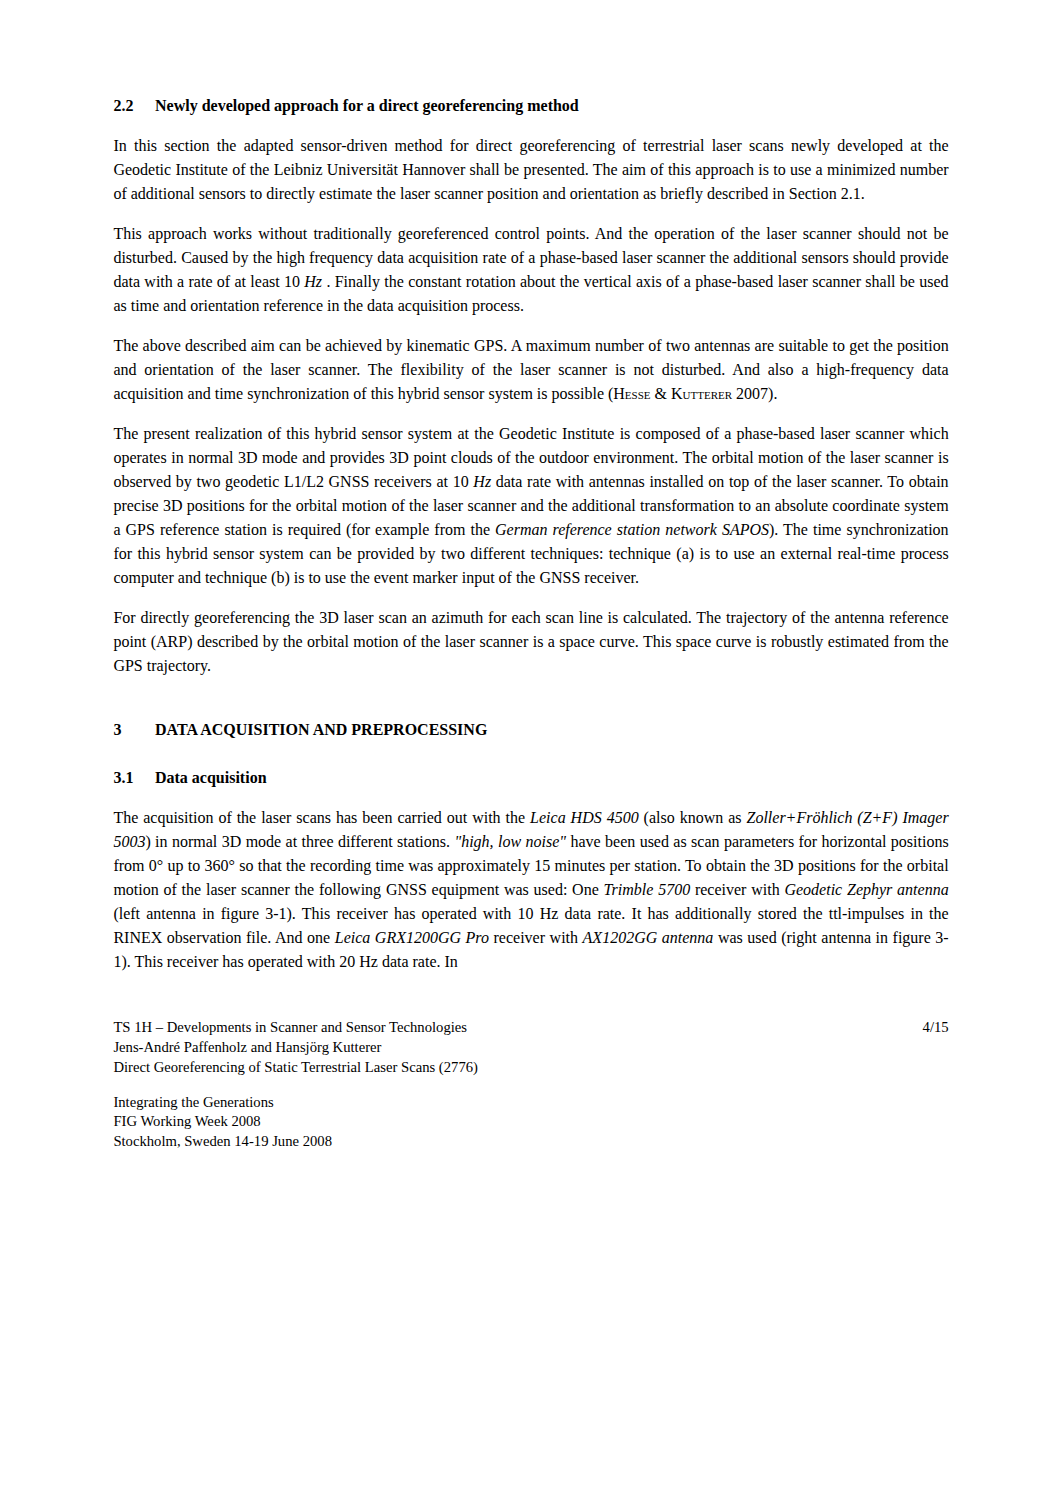2.2 Newly developed approach for a direct georeferencing method
In this section the adapted sensor-driven method for direct georeferencing of terrestrial laser scans newly developed at the Geodetic Institute of the Leibniz Universität Hannover shall be presented. The aim of this approach is to use a minimized number of additional sensors to directly estimate the laser scanner position and orientation as briefly described in Section 2.1.
This approach works without traditionally georeferenced control points. And the operation of the laser scanner should not be disturbed. Caused by the high frequency data acquisition rate of a phase-based laser scanner the additional sensors should provide data with a rate of at least 10 Hz . Finally the constant rotation about the vertical axis of a phase-based laser scanner shall be used as time and orientation reference in the data acquisition process.
The above described aim can be achieved by kinematic GPS. A maximum number of two antennas are suitable to get the position and orientation of the laser scanner. The flexibility of the laser scanner is not disturbed. And also a high-frequency data acquisition and time synchronization of this hybrid sensor system is possible (Hesse & Kutterer 2007).
The present realization of this hybrid sensor system at the Geodetic Institute is composed of a phase-based laser scanner which operates in normal 3D mode and provides 3D point clouds of the outdoor environment. The orbital motion of the laser scanner is observed by two geodetic L1/L2 GNSS receivers at 10 Hz data rate with antennas installed on top of the laser scanner. To obtain precise 3D positions for the orbital motion of the laser scanner and the additional transformation to an absolute coordinate system a GPS reference station is required (for example from the German reference station network SAPOS). The time synchronization for this hybrid sensor system can be provided by two different techniques: technique (a) is to use an external real-time process computer and technique (b) is to use the event marker input of the GNSS receiver.
For directly georeferencing the 3D laser scan an azimuth for each scan line is calculated. The trajectory of the antenna reference point (ARP) described by the orbital motion of the laser scanner is a space curve. This space curve is robustly estimated from the GPS trajectory.
3 DATA ACQUISITION AND PREPROCESSING
3.1 Data acquisition
The acquisition of the laser scans has been carried out with the Leica HDS 4500 (also known as Zoller+Fröhlich (Z+F) Imager 5003) in normal 3D mode at three different stations. "high, low noise" have been used as scan parameters for horizontal positions from 0° up to 360° so that the recording time was approximately 15 minutes per station. To obtain the 3D positions for the orbital motion of the laser scanner the following GNSS equipment was used: One Trimble 5700 receiver with Geodetic Zephyr antenna (left antenna in figure 3-1). This receiver has operated with 10 Hz data rate. It has additionally stored the ttl-impulses in the RINEX observation file. And one Leica GRX1200GG Pro receiver with AX1202GG antenna was used (right antenna in figure 3-1). This receiver has operated with 20 Hz data rate. In
4/15 TS 1H – Developments in Scanner and Sensor Technologies
Jens-André Paffenholz and Hansjörg Kutterer
Direct Georeferencing of Static Terrestrial Laser Scans (2776)
Integrating the Generations
FIG Working Week 2008
Stockholm, Sweden 14-19 June 2008